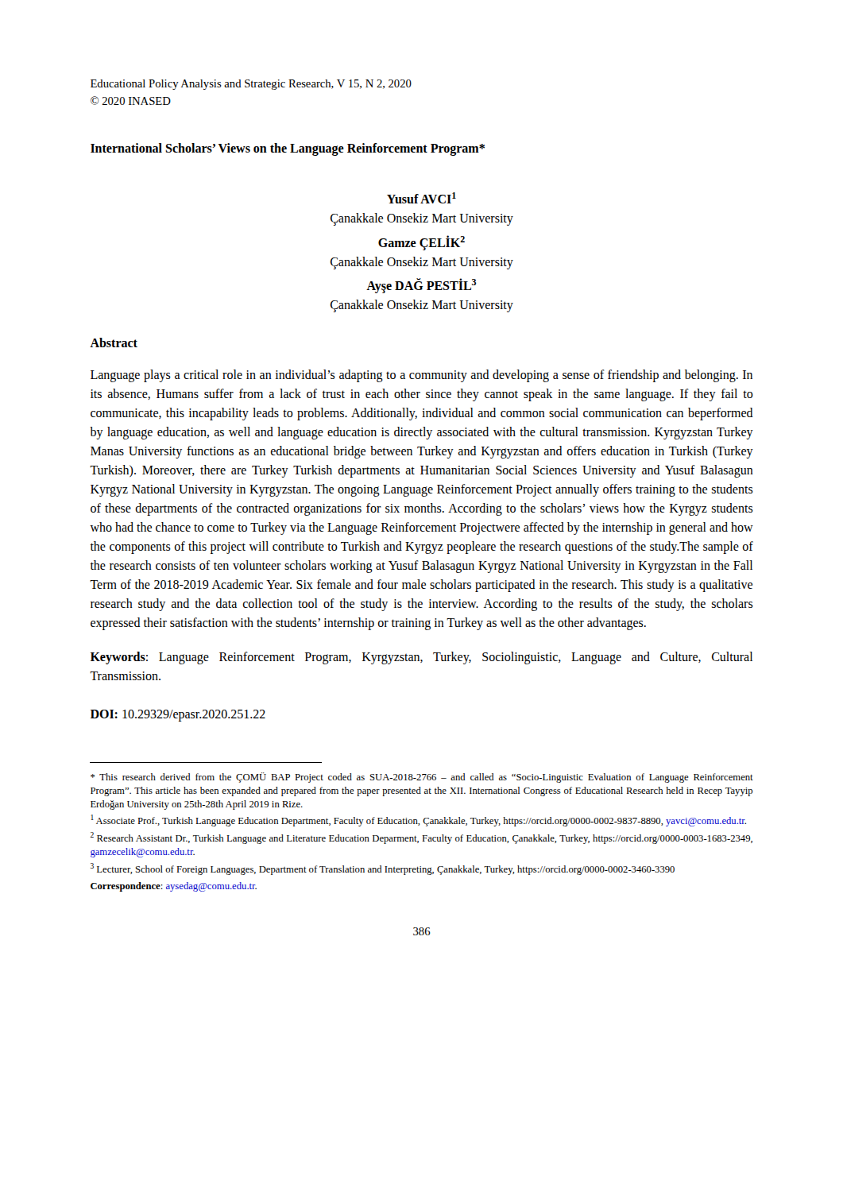Educational Policy Analysis and Strategic Research, V 15, N 2, 2020
© 2020 INASED
International Scholars’ Views on the Language Reinforcement Program*
Yusuf AVCI1
Çanakkale Onsekiz Mart University
Gamze ÇELİK2
Çanakkale Onsekiz Mart University
Ayşe DAĞ PESTİL3
Çanakkale Onsekiz Mart University
Abstract
Language plays a critical role in an individual’s adapting to a community and developing a sense of friendship and belonging. In its absence, Humans suffer from a lack of trust in each other since they cannot speak in the same language. If they fail to communicate, this incapability leads to problems. Additionally, individual and common social communication can beperformed by language education, as well and language education is directly associated with the cultural transmission. Kyrgyzstan Turkey Manas University functions as an educational bridge between Turkey and Kyrgyzstan and offers education in Turkish (Turkey Turkish). Moreover, there are Turkey Turkish departments at Humanitarian Social Sciences University and Yusuf Balasagun Kyrgyz National University in Kyrgyzstan. The ongoing Language Reinforcement Project annually offers training to the students of these departments of the contracted organizations for six months. According to the scholars’ views how the Kyrgyz students who had the chance to come to Turkey via the Language Reinforcement Projectwere affected by the internship in general and how the components of this project will contribute to Turkish and Kyrgyz peopleare the research questions of the study.The sample of the research consists of ten volunteer scholars working at Yusuf Balasagun Kyrgyz National University in Kyrgyzstan in the Fall Term of the 2018-2019 Academic Year. Six female and four male scholars participated in the research. This study is a qualitative research study and the data collection tool of the study is the interview. According to the results of the study, the scholars expressed their satisfaction with the students’ internship or training in Turkey as well as the other advantages.
Keywords: Language Reinforcement Program, Kyrgyzstan, Turkey, Sociolinguistic, Language and Culture, Cultural Transmission.
DOI: 10.29329/epasr.2020.251.22
* This research derived from the ÇOMÜ BAP Project coded as SUA-2018-2766 – and called as “Socio-Linguistic Evaluation of Language Reinforcement Program”. This article has been expanded and prepared from the paper presented at the XII. International Congress of Educational Research held in Recep Tayyip Erdoğan University on 25th-28th April 2019 in Rize.
1 Associate Prof., Turkish Language Education Department, Faculty of Education, Çanakkale, Turkey, https://orcid.org/0000-0002-9837-8890, yavci@comu.edu.tr.
2 Research Assistant Dr., Turkish Language and Literature Education Deparment, Faculty of Education, Çanakkale, Turkey, https://orcid.org/0000-0003-1683-2349, gamzecelik@comu.edu.tr.
3 Lecturer, School of Foreign Languages, Department of Translation and Interpreting, Çanakkale, Turkey, https://orcid.org/0000-0002-3460-3390
Correspondence: aysedag@comu.edu.tr.
386